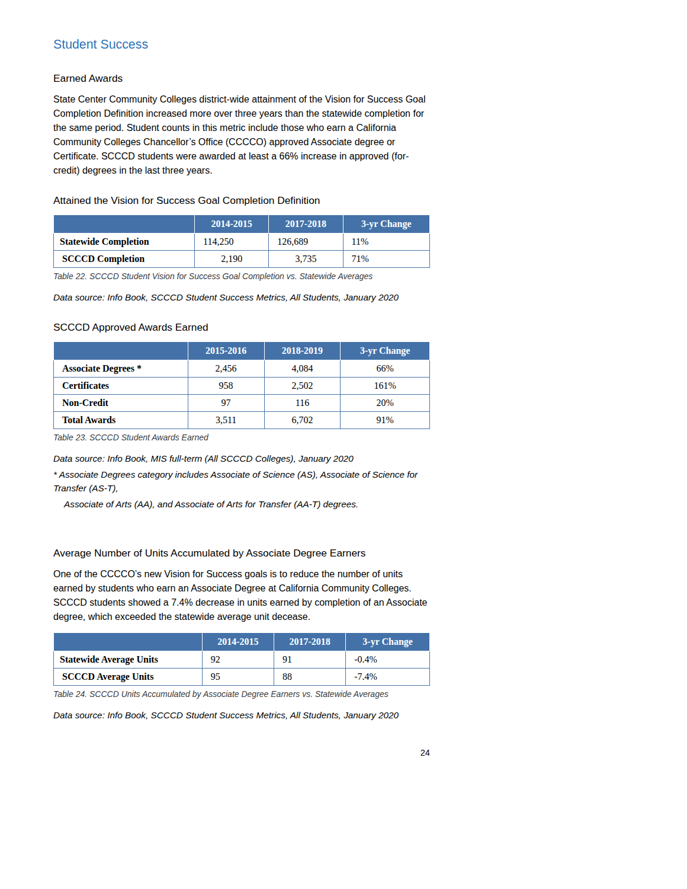Student Success
Earned Awards
State Center Community Colleges district-wide attainment of the Vision for Success Goal Completion Definition increased more over three years than the statewide completion for the same period. Student counts in this metric include those who earn a California Community Colleges Chancellor’s Office (CCCCO) approved Associate degree or Certificate. SCCCD students were awarded at least a 66% increase in approved (for-credit) degrees in the last three years.
Attained the Vision for Success Goal Completion Definition
| | 2014-2015 | 2017-2018 | 3-yr Change |
| --- | --- | --- | --- |
| Statewide Completion | 114,250 | 126,689 | 11% |
| SCCCD Completion | 2,190 | 3,735 | 71% |
Table 22. SCCCD Student Vision for Success Goal Completion vs. Statewide Averages
Data source: Info Book, SCCCD Student Success Metrics, All Students, January 2020
SCCCD Approved Awards Earned
| | 2015-2016 | 2018-2019 | 3-yr Change |
| --- | --- | --- | --- |
| Associate Degrees * | 2,456 | 4,084 | 66% |
| Certificates | 958 | 2,502 | 161% |
| Non-Credit | 97 | 116 | 20% |
| Total Awards | 3,511 | 6,702 | 91% |
Table 23. SCCCD Student Awards Earned
Data source: Info Book, MIS full-term (All SCCCD Colleges), January 2020
* Associate Degrees category includes Associate of Science (AS), Associate of Science for Transfer (AS-T),
Associate of Arts (AA), and Associate of Arts for Transfer (AA-T) degrees.
Average Number of Units Accumulated by Associate Degree Earners
One of the CCCCO’s new Vision for Success goals is to reduce the number of units earned by students who earn an Associate Degree at California Community Colleges. SCCCD students showed a 7.4% decrease in units earned by completion of an Associate degree, which exceeded the statewide average unit decease.
| | 2014-2015 | 2017-2018 | 3-yr Change |
| --- | --- | --- | --- |
| Statewide Average Units | 92 | 91 | -0.4% |
| SCCCD Average Units | 95 | 88 | -7.4% |
Table 24. SCCCD Units Accumulated by Associate Degree Earners vs. Statewide Averages
Data source: Info Book, SCCCD Student Success Metrics, All Students, January 2020
24